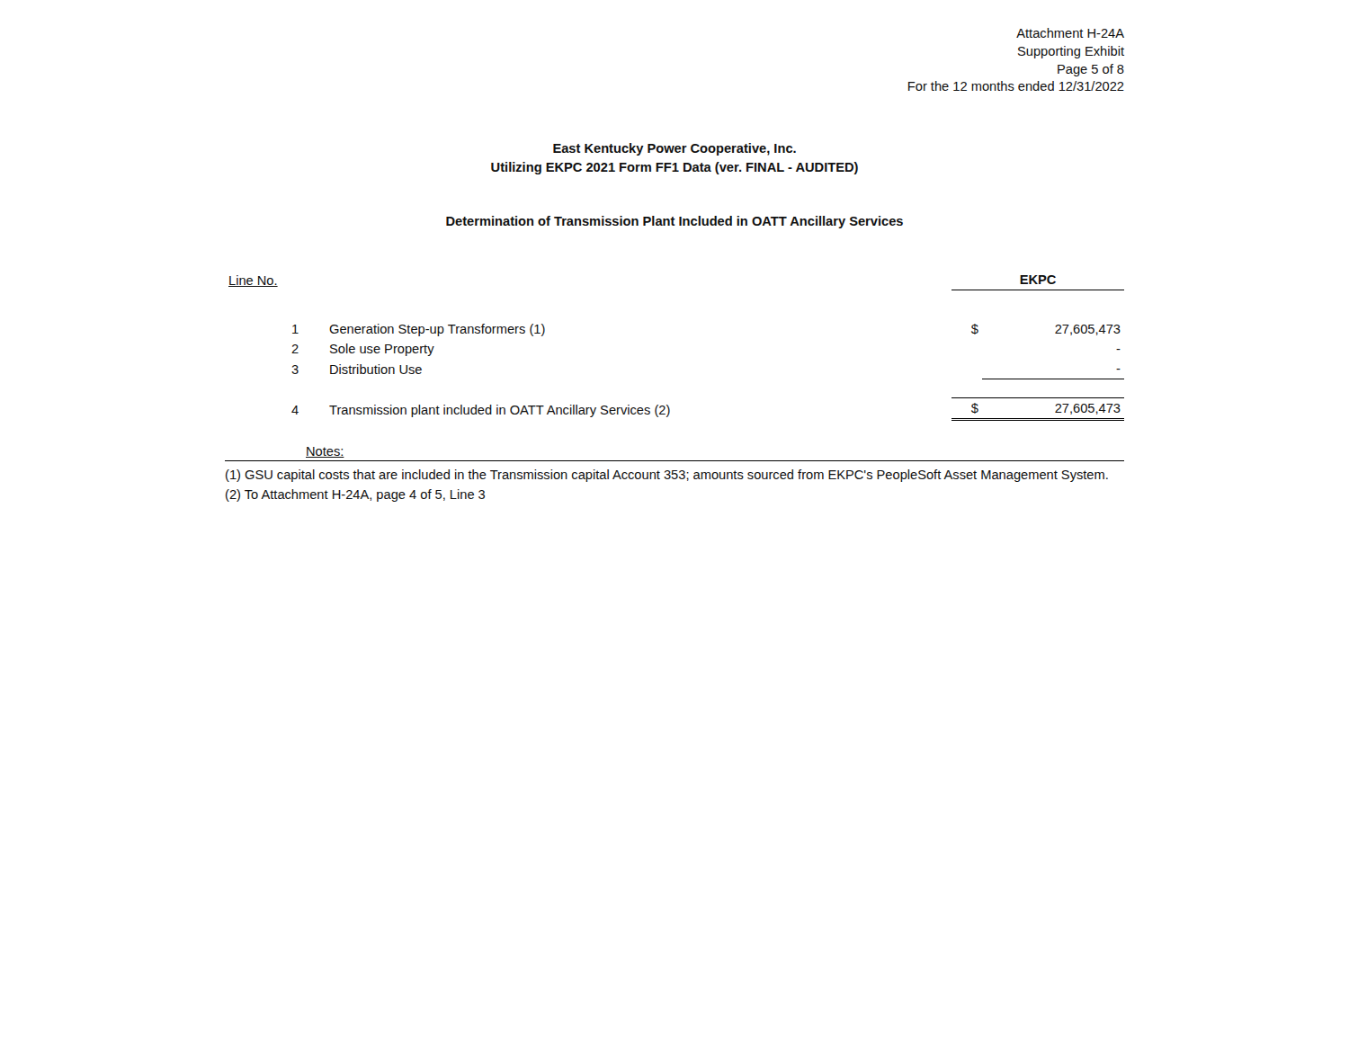Attachment H-24A
Supporting Exhibit
Page 5 of 8
For the 12 months ended 12/31/2022
East Kentucky Power Cooperative, Inc.
Utilizing EKPC 2021 Form FF1 Data (ver. FINAL - AUDITED)
Determination of Transmission Plant Included in OATT Ancillary Services
| Line No. | | EKPC |
| --- | --- | --- |
| | 1 | Generation Step-up Transformers (1) | $ | 27,605,473 |
| | 2 | Sole use Property | | - |
| | 3 | Distribution Use | | - |
| | 4 | Transmission plant included in OATT Ancillary Services (2) | $ | 27,605,473 |
Notes:
(1) GSU capital costs that are included in the Transmission capital Account 353; amounts sourced from EKPC's PeopleSoft Asset Management System.
(2) To Attachment H-24A, page 4 of 5, Line 3